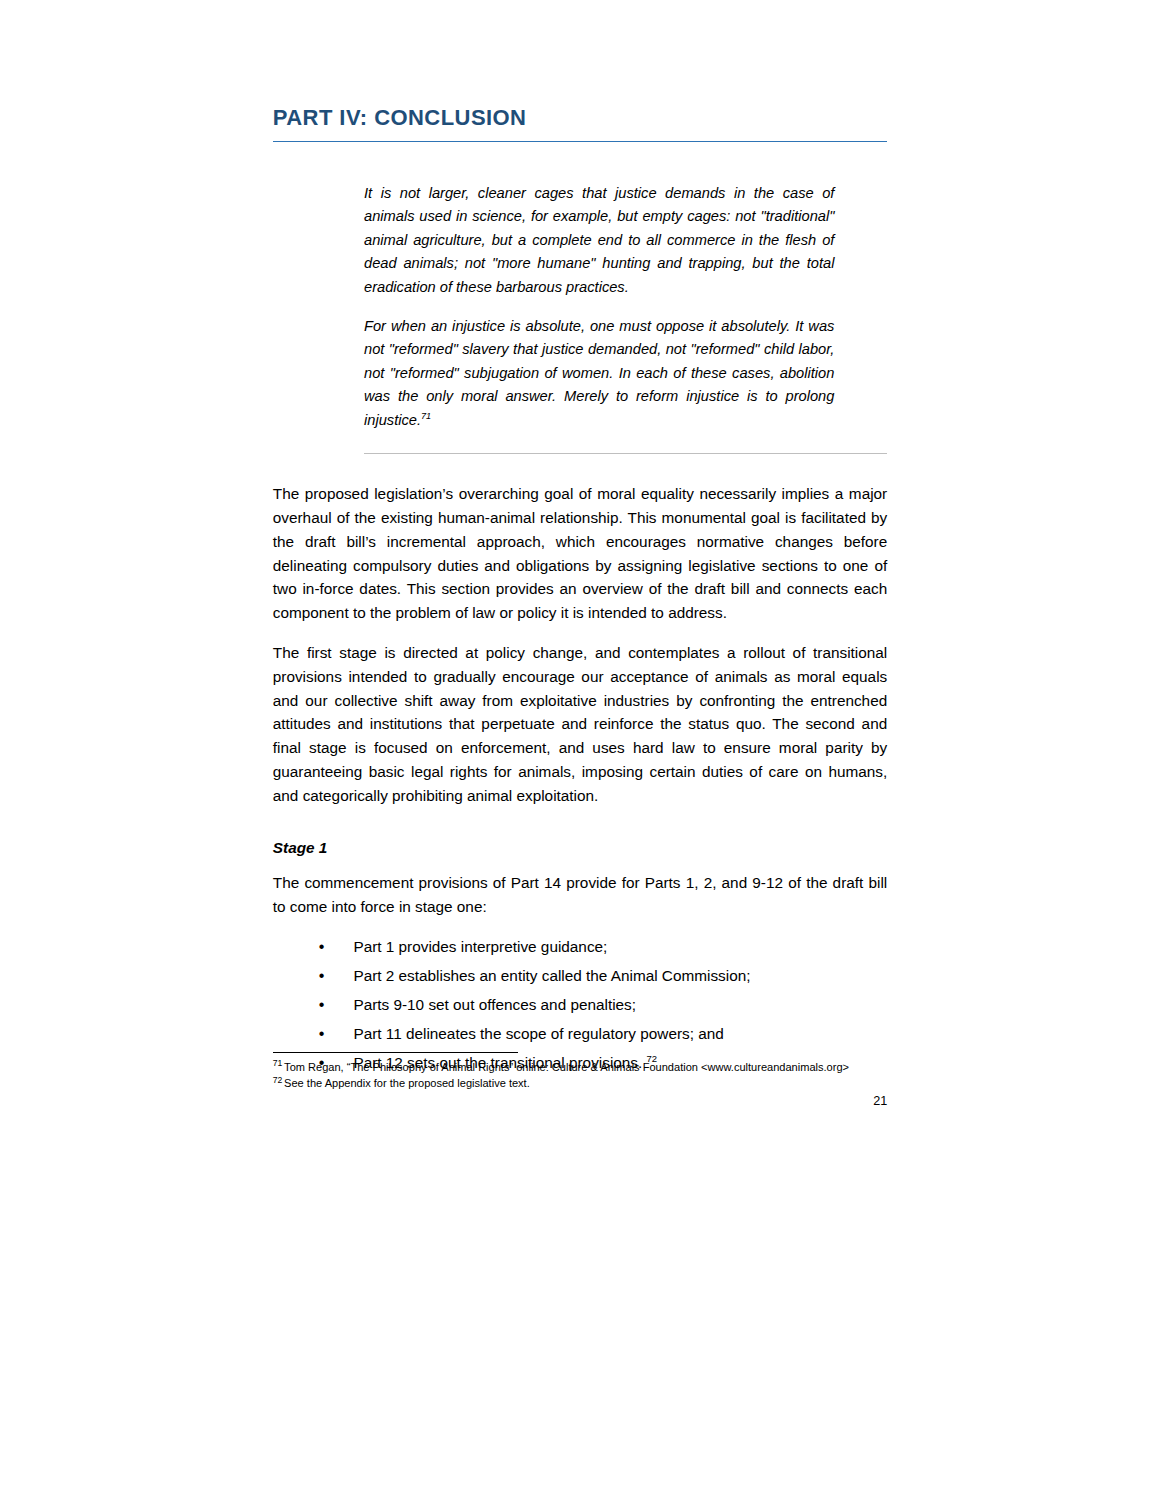PART IV: CONCLUSION
It is not larger, cleaner cages that justice demands in the case of animals used in science, for example, but empty cages: not "traditional" animal agriculture, but a complete end to all commerce in the flesh of dead animals; not "more humane" hunting and trapping, but the total eradication of these barbarous practices.
For when an injustice is absolute, one must oppose it absolutely. It was not "reformed" slavery that justice demanded, not "reformed" child labor, not "reformed" subjugation of women. In each of these cases, abolition was the only moral answer. Merely to reform injustice is to prolong injustice.71
The proposed legislation’s overarching goal of moral equality necessarily implies a major overhaul of the existing human-animal relationship. This monumental goal is facilitated by the draft bill’s incremental approach, which encourages normative changes before delineating compulsory duties and obligations by assigning legislative sections to one of two in-force dates. This section provides an overview of the draft bill and connects each component to the problem of law or policy it is intended to address.
The first stage is directed at policy change, and contemplates a rollout of transitional provisions intended to gradually encourage our acceptance of animals as moral equals and our collective shift away from exploitative industries by confronting the entrenched attitudes and institutions that perpetuate and reinforce the status quo. The second and final stage is focused on enforcement, and uses hard law to ensure moral parity by guaranteeing basic legal rights for animals, imposing certain duties of care on humans, and categorically prohibiting animal exploitation.
Stage 1
The commencement provisions of Part 14 provide for Parts 1, 2, and 9-12 of the draft bill to come into force in stage one:
Part 1 provides interpretive guidance;
Part 2 establishes an entity called the Animal Commission;
Parts 9-10 set out offences and penalties;
Part 11 delineates the scope of regulatory powers; and
Part 12 sets out the transitional provisions. 72
71Tom Regan, “The Philosophy of Animal Rights” online: Culture & Animals Foundation <www.cultureandanimals.org>
72See the Appendix for the proposed legislative text.
21